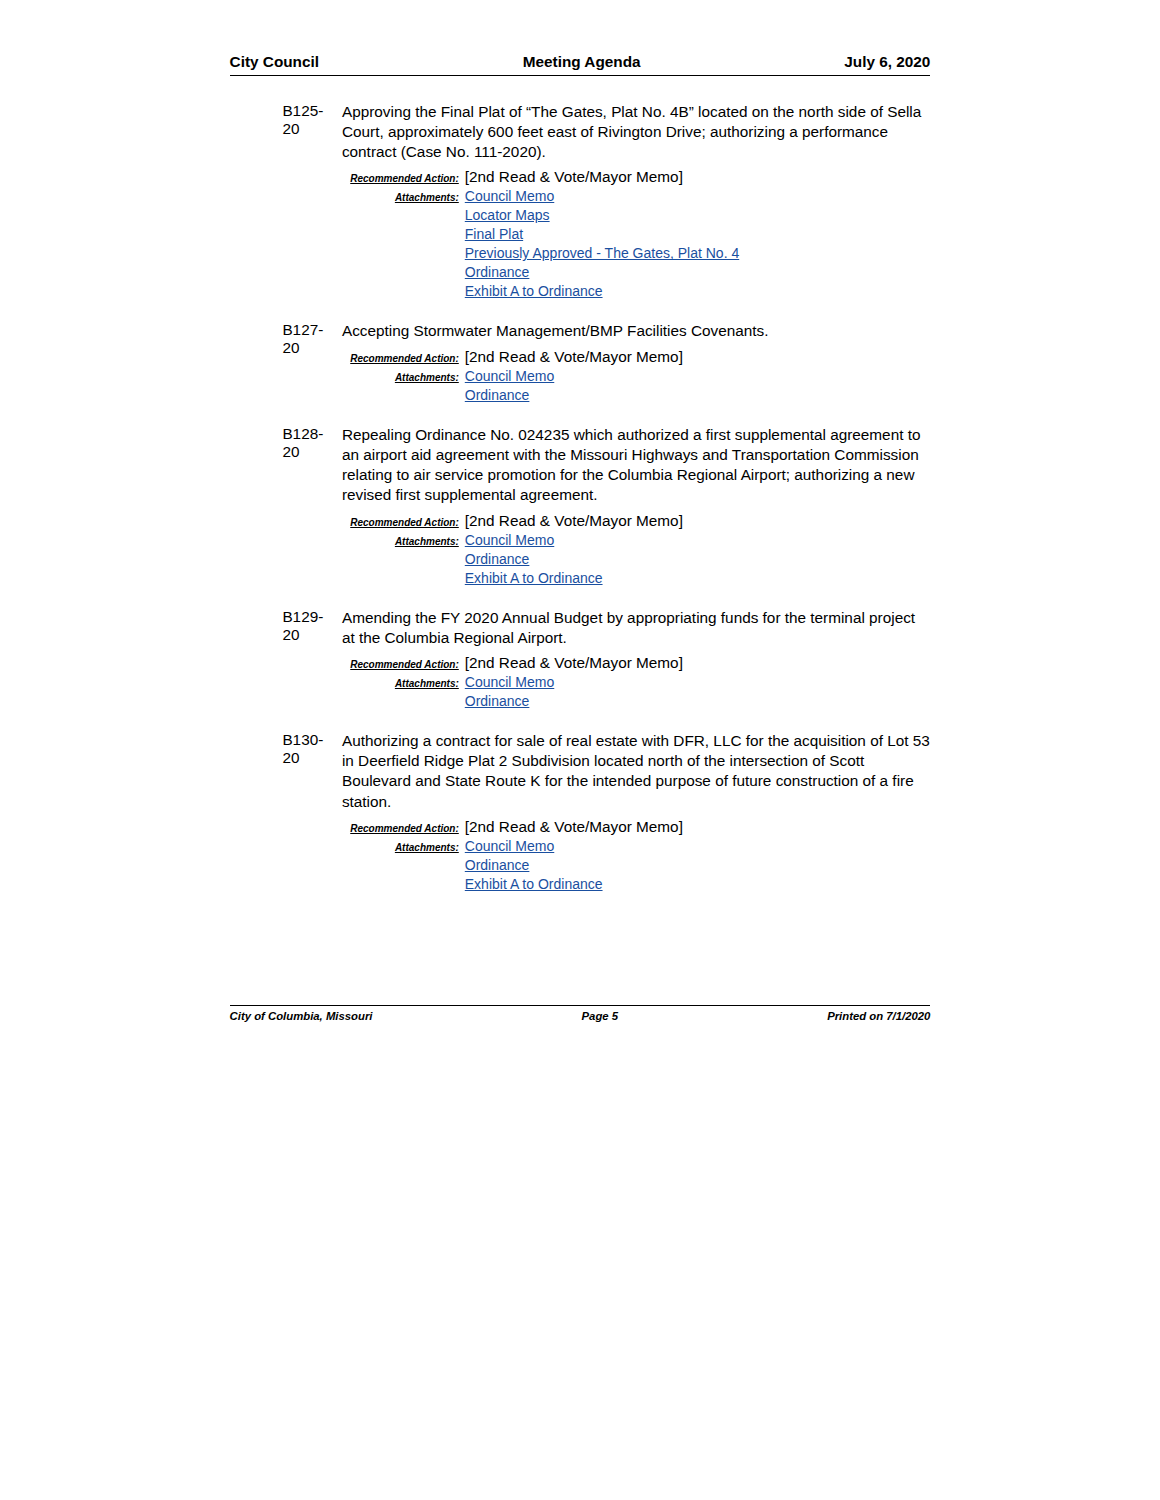City Council
Meeting Agenda
July 6, 2020
B125-20
Approving the Final Plat of “The Gates, Plat No. 4B” located on the north side of Sella Court, approximately 600 feet east of Rivington Drive; authorizing a performance contract (Case No. 111-2020).
Recommended Action:
[2nd Read & Vote/Mayor Memo]
Attachments:
Council Memo Locator Maps Final Plat Previously Approved - The Gates, Plat No. 4 Ordinance Exhibit A to Ordinance
B127-20
Accepting Stormwater Management/BMP Facilities Covenants.
Recommended Action:
[2nd Read & Vote/Mayor Memo]
Attachments:
Council Memo Ordinance
B128-20
Repealing Ordinance No. 024235 which authorized a first supplemental agreement to an airport aid agreement with the Missouri Highways and Transportation Commission relating to air service promotion for the Columbia Regional Airport; authorizing a new revised first supplemental agreement.
Recommended Action:
[2nd Read & Vote/Mayor Memo]
Attachments:
Council Memo Ordinance Exhibit A to Ordinance
B129-20
Amending the FY 2020 Annual Budget by appropriating funds for the terminal project at the Columbia Regional Airport.
Recommended Action:
[2nd Read & Vote/Mayor Memo]
Attachments:
Council Memo Ordinance
B130-20
Authorizing a contract for sale of real estate with DFR, LLC for the acquisition of Lot 53 in Deerfield Ridge Plat 2 Subdivision located north of the intersection of Scott Boulevard and State Route K for the intended purpose of future construction of a fire station.
Recommended Action:
[2nd Read & Vote/Mayor Memo]
Attachments:
Council Memo Ordinance Exhibit A to Ordinance
City of Columbia, Missouri
Page 5
Printed on 7/1/2020